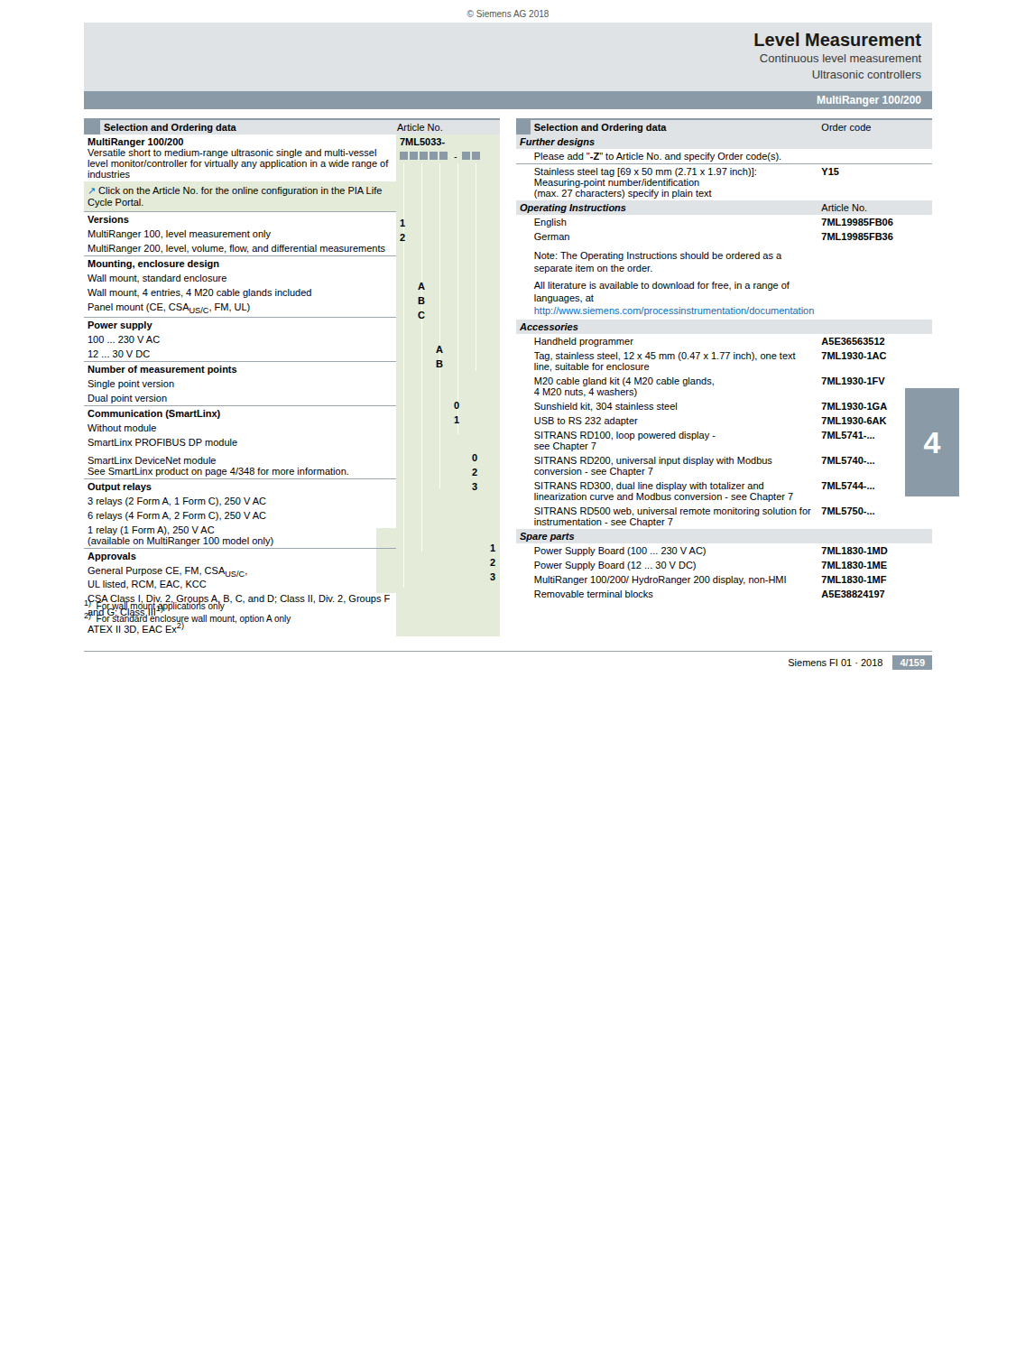© Siemens AG 2018
Level Measurement
Continuous level measurement
Ultrasonic controllers
MultiRanger 100/200
| | Selection and Ordering data | Article No. |
| MultiRanger 100/200 Versatile short to medium-range ultrasonic single and multi-vessel level monitor/controller for virtually any application in a wide range of industries |
| ↗ Click on the Article No. for the online configuration in the PIA Life Cycle Portal. |
| Versions |
| MultiRanger 100, level measurement only |
| MultiRanger 200, level, volume, flow, and differential measurements |
| Mounting, enclosure design |
| Wall mount, standard enclosure |
| Wall mount, 4 entries, 4 M20 cable glands included |
| Panel mount (CE, CSA US/C , FM, UL) |
| Power supply |
| 100 ... 230 V AC |
| 12 ... 30 V DC |
| Number of measurement points |
| Single point version |
| Dual point version |
| Communication (SmartLinx) |
| Without module |
| SmartLinx PROFIBUS DP module |
| SmartLinx DeviceNet module See SmartLinx product on page 4/348 for more information. |
| Output relays |
| 3 relays (2 Form A, 1 Form C), 250 V AC |
| 6 relays (4 Form A, 2 Form C), 250 V AC |
| 1 relay (1 Form A), 250 V AC (available on MultiRanger 100 model only) |
| Approvals |
| General Purpose CE, FM, CSA US/C , UL listed, RCM, EAC, KCC |
| CSA Class I, Div. 2, Groups A, B, C, and D; Class II, Div. 2, Groups F and G; Class III 1) |
| ATEX II 3D, EAC Ex 2) |
7ML5033-
-
1
2
A
B
C
A
B
0
1
0
2
3
1
2
3
| | A |
| | B |
| | C |
1) For wall mount applications only
2) For standard enclosure wall mount, option A only
| | Selection and Ordering data | Order code |
| Further designs | |
| | Please add " -Z " to Article No. and specify Order code(s). | |
| | Stainless steel tag [69 x 50 mm (2.71 x 1.97 inch)]: Measuring-point number/identification (max. 27 characters) specify in plain text | Y15 |
| Operating Instructions | Article No. |
| | English | 7ML19985FB06 |
| | German | 7ML19985FB36 |
| | Note: The Operating Instructions should be ordered as a separate item on the order. | |
| | All literature is available to download for free, in a range of languages, at http://www.siemens.com/processinstrumentation/documentation | |
| Accessories | |
| | Handheld programmer | A5E36563512 |
| | Tag, stainless steel, 12 x 45 mm (0.47 x 1.77 inch), one text line, suitable for enclosure | 7ML1930-1AC |
| | M20 cable gland kit (4 M20 cable glands, 4 M20 nuts, 4 washers) | 7ML1930-1FV |
| | Sunshield kit, 304 stainless steel | 7ML1930-1GA |
| | USB to RS 232 adapter | 7ML1930-6AK |
| | SITRANS RD100, loop powered display - see Chapter 7 | 7ML5741-... |
| | SITRANS RD200, universal input display with Modbus conversion - see Chapter 7 | 7ML5740-... |
| | SITRANS RD300, dual line display with totalizer and linearization curve and Modbus conversion - see Chapter 7 | 7ML5744-... |
| | SITRANS RD500 web, universal remote monitoring solution for instrumentation - see Chapter 7 | 7ML5750-... |
| Spare parts | |
| | Power Supply Board (100 ... 230 V AC) | 7ML1830-1MD |
| | Power Supply Board (12 ... 30 V DC) | 7ML1830-1ME |
| | MultiRanger 100/200/ HydroRanger 200 display, non-HMI | 7ML1830-1MF |
| | Removable terminal blocks | A5E38824197 |
4
Siemens FI 01 · 2018 4/159